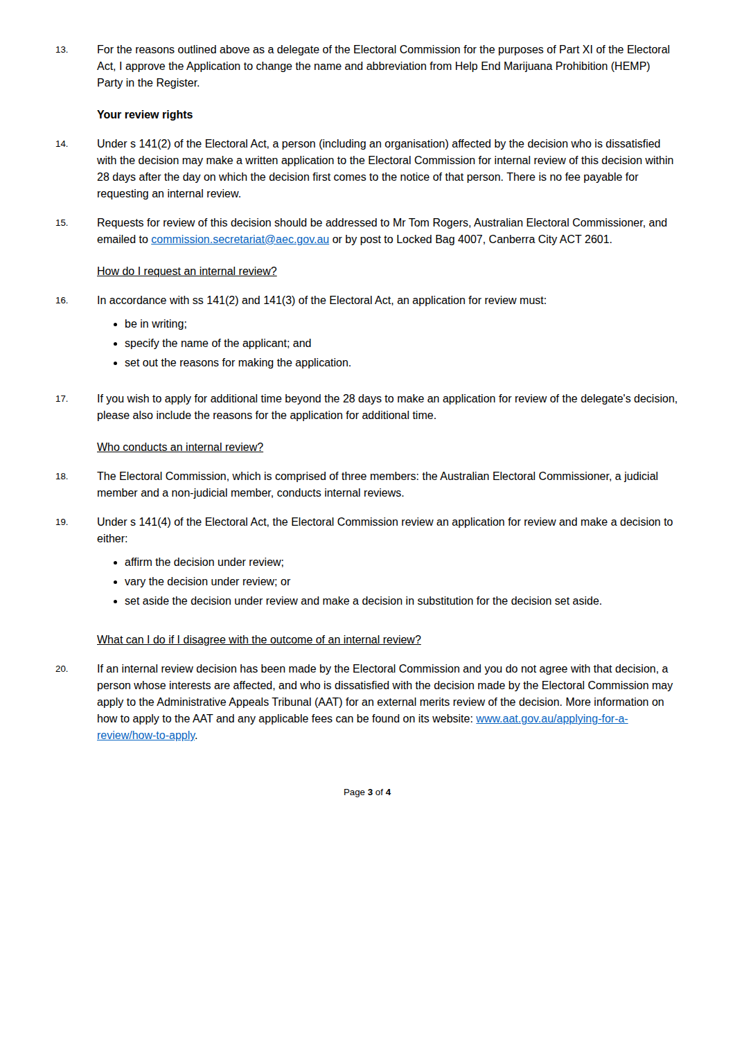13.
For the reasons outlined above as a delegate of the Electoral Commission for the purposes of Part XI of the Electoral Act, I approve the Application to change the name and abbreviation from Help End Marijuana Prohibition (HEMP) Party in the Register.
Your review rights
14.
Under s 141(2) of the Electoral Act, a person (including an organisation) affected by the decision who is dissatisfied with the decision may make a written application to the Electoral Commission for internal review of this decision within 28 days after the day on which the decision first comes to the notice of that person. There is no fee payable for requesting an internal review.
15.
Requests for review of this decision should be addressed to Mr Tom Rogers, Australian Electoral Commissioner, and emailed to commission.secretariat@aec.gov.au or by post to Locked Bag 4007, Canberra City ACT 2601.
How do I request an internal review?
16.
In accordance with ss 141(2) and 141(3) of the Electoral Act, an application for review must:
be in writing;
specify the name of the applicant; and
set out the reasons for making the application.
17.
If you wish to apply for additional time beyond the 28 days to make an application for review of the delegate's decision, please also include the reasons for the application for additional time.
Who conducts an internal review?
18.
The Electoral Commission, which is comprised of three members: the Australian Electoral Commissioner, a judicial member and a non-judicial member, conducts internal reviews.
19.
Under s 141(4) of the Electoral Act, the Electoral Commission review an application for review and make a decision to either:
affirm the decision under review;
vary the decision under review; or
set aside the decision under review and make a decision in substitution for the decision set aside.
What can I do if I disagree with the outcome of an internal review?
20.
If an internal review decision has been made by the Electoral Commission and you do not agree with that decision, a person whose interests are affected, and who is dissatisfied with the decision made by the Electoral Commission may apply to the Administrative Appeals Tribunal (AAT) for an external merits review of the decision. More information on how to apply to the AAT and any applicable fees can be found on its website: www.aat.gov.au/applying-for-a-review/how-to-apply.
Page 3 of 4